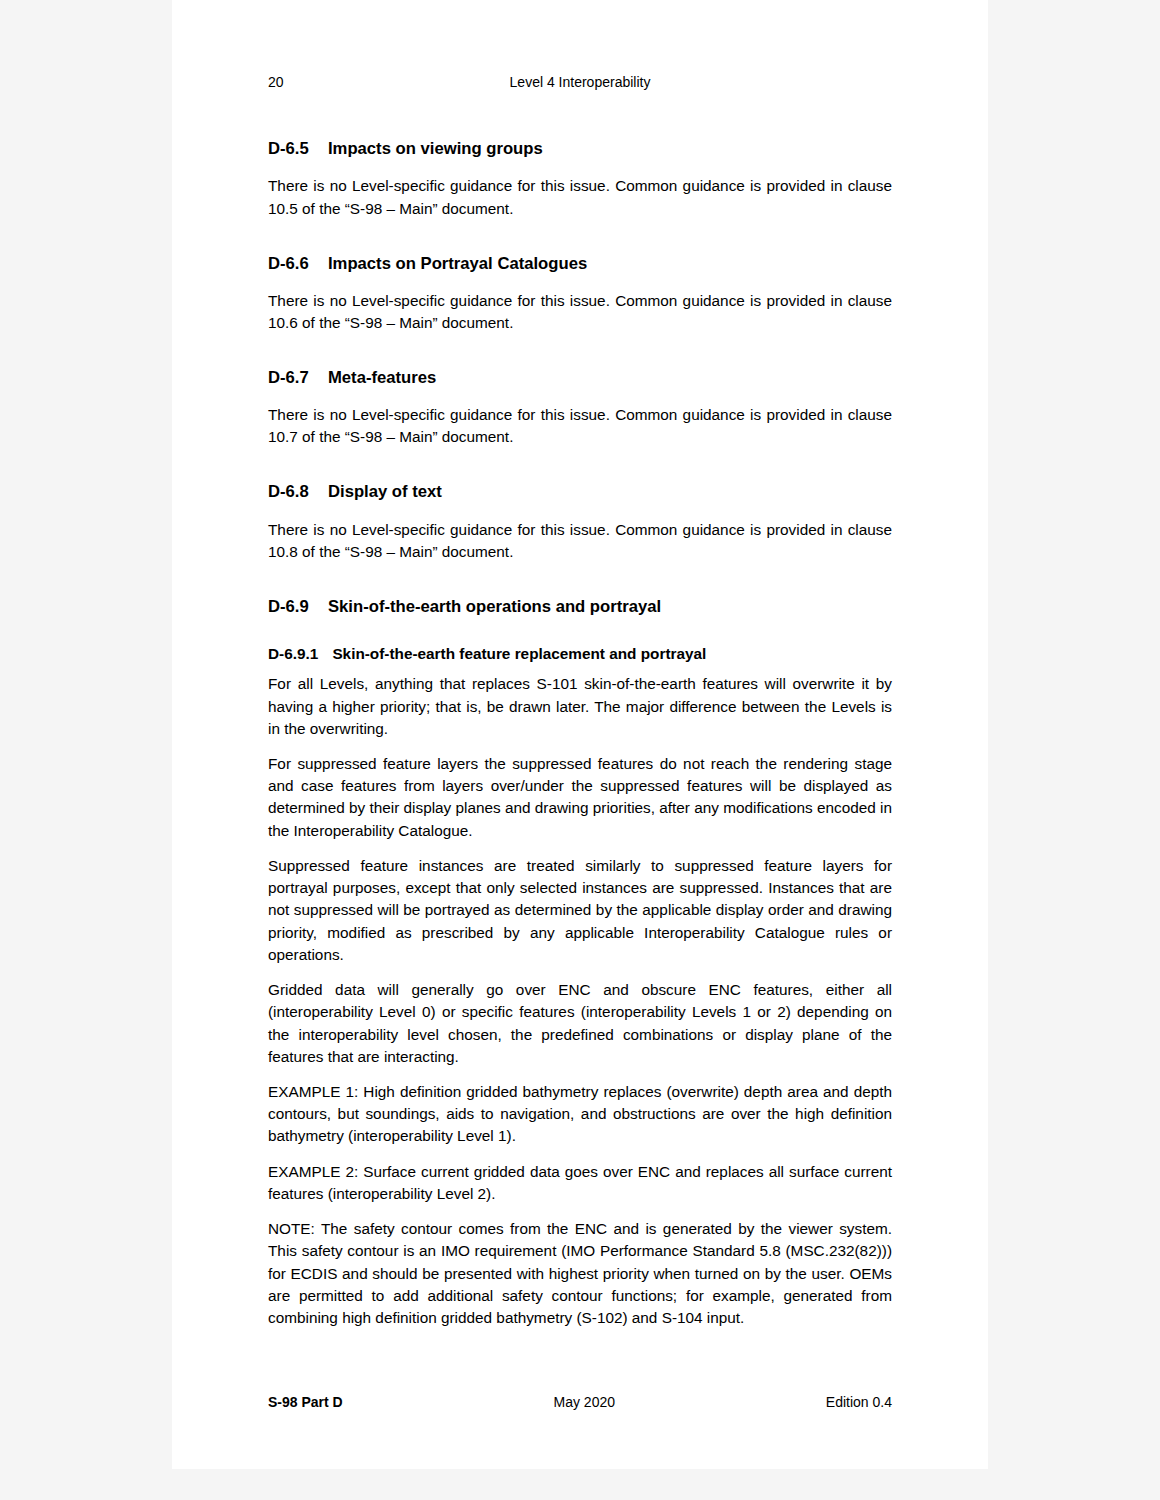20 Level 4 Interoperability
D-6.5 Impacts on viewing groups
There is no Level-specific guidance for this issue. Common guidance is provided in clause 10.5 of the “S-98 – Main” document.
D-6.6 Impacts on Portrayal Catalogues
There is no Level-specific guidance for this issue. Common guidance is provided in clause 10.6 of the “S-98 – Main” document.
D-6.7 Meta-features
There is no Level-specific guidance for this issue. Common guidance is provided in clause 10.7 of the “S-98 – Main” document.
D-6.8 Display of text
There is no Level-specific guidance for this issue. Common guidance is provided in clause 10.8 of the “S-98 – Main” document.
D-6.9 Skin-of-the-earth operations and portrayal
D-6.9.1 Skin-of-the-earth feature replacement and portrayal
For all Levels, anything that replaces S-101 skin-of-the-earth features will overwrite it by having a higher priority; that is, be drawn later. The major difference between the Levels is in the overwriting.
For suppressed feature layers the suppressed features do not reach the rendering stage and case features from layers over/under the suppressed features will be displayed as determined by their display planes and drawing priorities, after any modifications encoded in the Interoperability Catalogue.
Suppressed feature instances are treated similarly to suppressed feature layers for portrayal purposes, except that only selected instances are suppressed. Instances that are not suppressed will be portrayed as determined by the applicable display order and drawing priority, modified as prescribed by any applicable Interoperability Catalogue rules or operations.
Gridded data will generally go over ENC and obscure ENC features, either all (interoperability Level 0) or specific features (interoperability Levels 1 or 2) depending on the interoperability level chosen, the predefined combinations or display plane of the features that are interacting.
EXAMPLE 1: High definition gridded bathymetry replaces (overwrite) depth area and depth contours, but soundings, aids to navigation, and obstructions are over the high definition bathymetry (interoperability Level 1).
EXAMPLE 2: Surface current gridded data goes over ENC and replaces all surface current features (interoperability Level 2).
NOTE: The safety contour comes from the ENC and is generated by the viewer system. This safety contour is an IMO requirement (IMO Performance Standard 5.8 (MSC.232(82))) for ECDIS and should be presented with highest priority when turned on by the user. OEMs are permitted to add additional safety contour functions; for example, generated from combining high definition gridded bathymetry (S-102) and S-104 input.
S-98 Part D May 2020 Edition 0.4